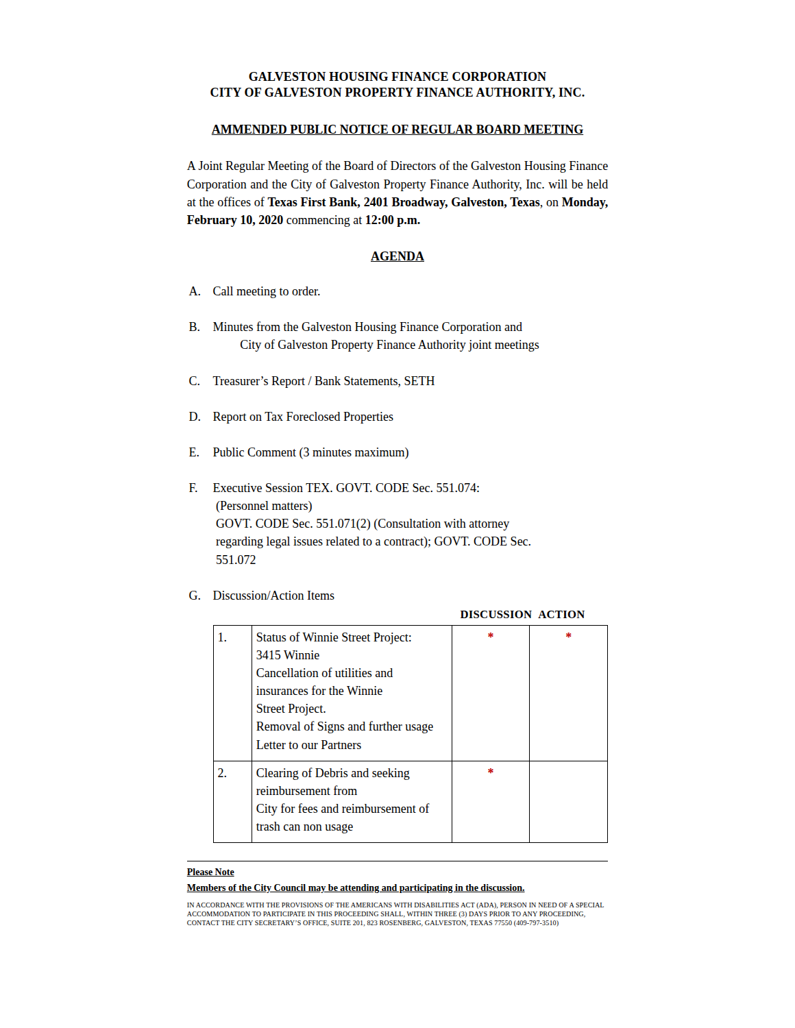GALVESTON HOUSING FINANCE CORPORATION
CITY OF GALVESTON PROPERTY FINANCE AUTHORITY, INC.
AMMENDED PUBLIC NOTICE OF REGULAR BOARD MEETING
A Joint Regular Meeting of the Board of Directors of the Galveston Housing Finance Corporation and the City of Galveston Property Finance Authority, Inc. will be held at the offices of Texas First Bank, 2401 Broadway, Galveston, Texas, on Monday, February 10, 2020 commencing at 12:00 p.m.
AGENDA
A. Call meeting to order.
B. Minutes from the Galveston Housing Finance Corporation and City of Galveston Property Finance Authority joint meetings
C. Treasurer’s Report / Bank Statements, SETH
D. Report on Tax Foreclosed Properties
E. Public Comment (3 minutes maximum)
F. Executive Session TEX. GOVT. CODE Sec. 551.074: (Personnel matters) GOVT. CODE Sec. 551.071(2) (Consultation with attorney regarding legal issues related to a contract); GOVT. CODE Sec. 551.072
G. Discussion/Action Items
DISCUSSION ACTION
| 1. | Status of Winnie Street Project: 3415 Winnie Cancellation of utilities and insurances for the Winnie Street Project. Removal of Signs and further usage Letter to our Partners | * | * |
| 2. | Clearing of Debris and seeking reimbursement from City for fees and reimbursement of trash can non usage | * | |
Please Note
Members of the City Council may be attending and participating in the discussion.
In accordance with the provisions of the Americans with Disabilities Act (ADA), person in need of a special accommodation to participate in this proceeding shall, within three (3) days prior to any proceeding, contact the City Secretary’s Office, Suite 201, 823 Rosenberg, Galveston, Texas 77550 (409-797-3510)